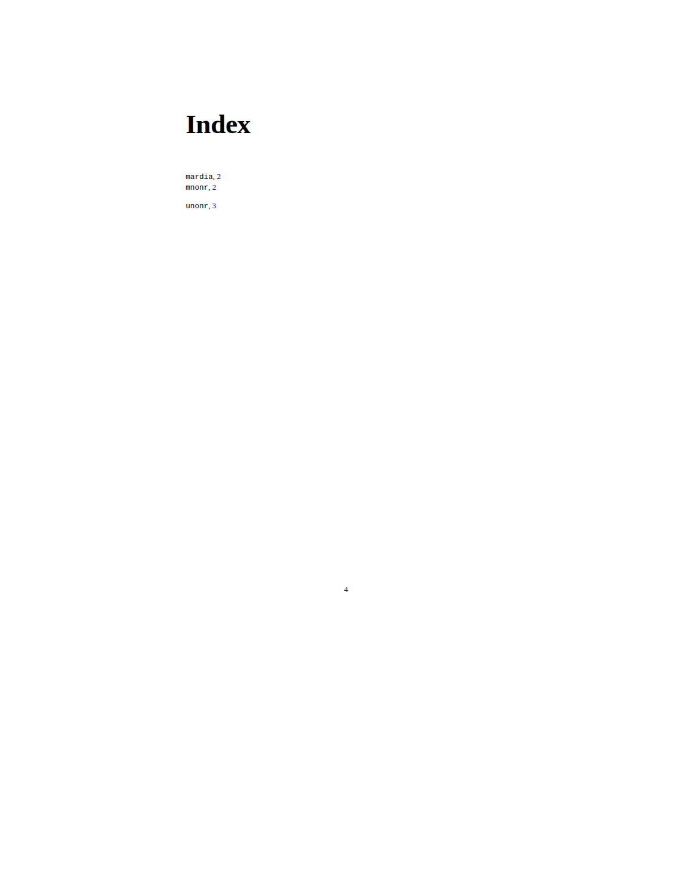Index
mardia, 2
mnonr, 2
unonr, 3
4